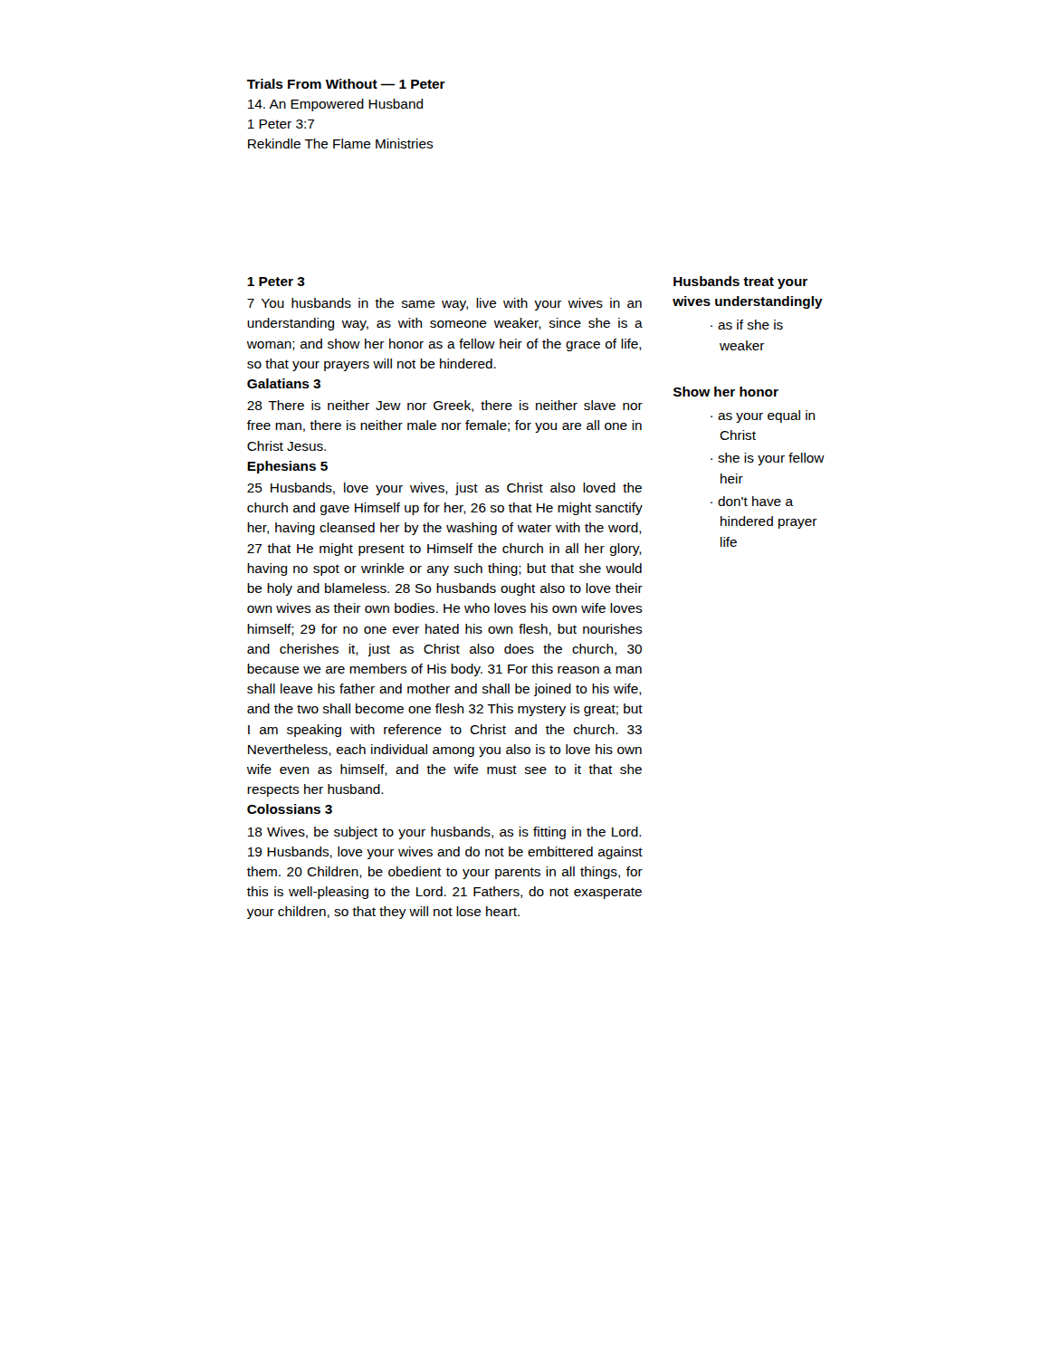Trials From Without — 1 Peter
14. An Empowered Husband
1 Peter 3:7
Rekindle The Flame Ministries
1 Peter 3
7 You husbands in the same way, live with your wives in an understanding way, as with someone weaker, since she is a woman; and show her honor as a fellow heir of the grace of life, so that your prayers will not be hindered.
Galatians 3
28 There is neither Jew nor Greek, there is neither slave nor free man, there is neither male nor female; for you are all one in Christ Jesus.
Ephesians 5
25 Husbands, love your wives, just as Christ also loved the church and gave Himself up for her, 26 so that He might sanctify her, having cleansed her by the washing of water with the word, 27 that He might present to Himself the church in all her glory, having no spot or wrinkle or any such thing; but that she would be holy and blameless. 28 So husbands ought also to love their own wives as their own bodies. He who loves his own wife loves himself; 29 for no one ever hated his own flesh, but nourishes and cherishes it, just as Christ also does the church, 30 because we are members of His body. 31 For this reason a man shall leave his father and mother and shall be joined to his wife, and the two shall become one flesh 32 This mystery is great; but I am speaking with reference to Christ and the church. 33 Nevertheless, each individual among you also is to love his own wife even as himself, and the wife must see to it that she respects her husband.
Colossians 3
18 Wives, be subject to your husbands, as is fitting in the Lord. 19 Husbands, love your wives and do not be embittered against them. 20 Children, be obedient to your parents in all things, for this is well-pleasing to the Lord. 21 Fathers, do not exasperate your children, so that they will not lose heart.
Husbands treat your wives understandingly
as if she is weaker
Show her honor
as your equal in Christ
she is your fellow heir
don't have a hindered prayer life